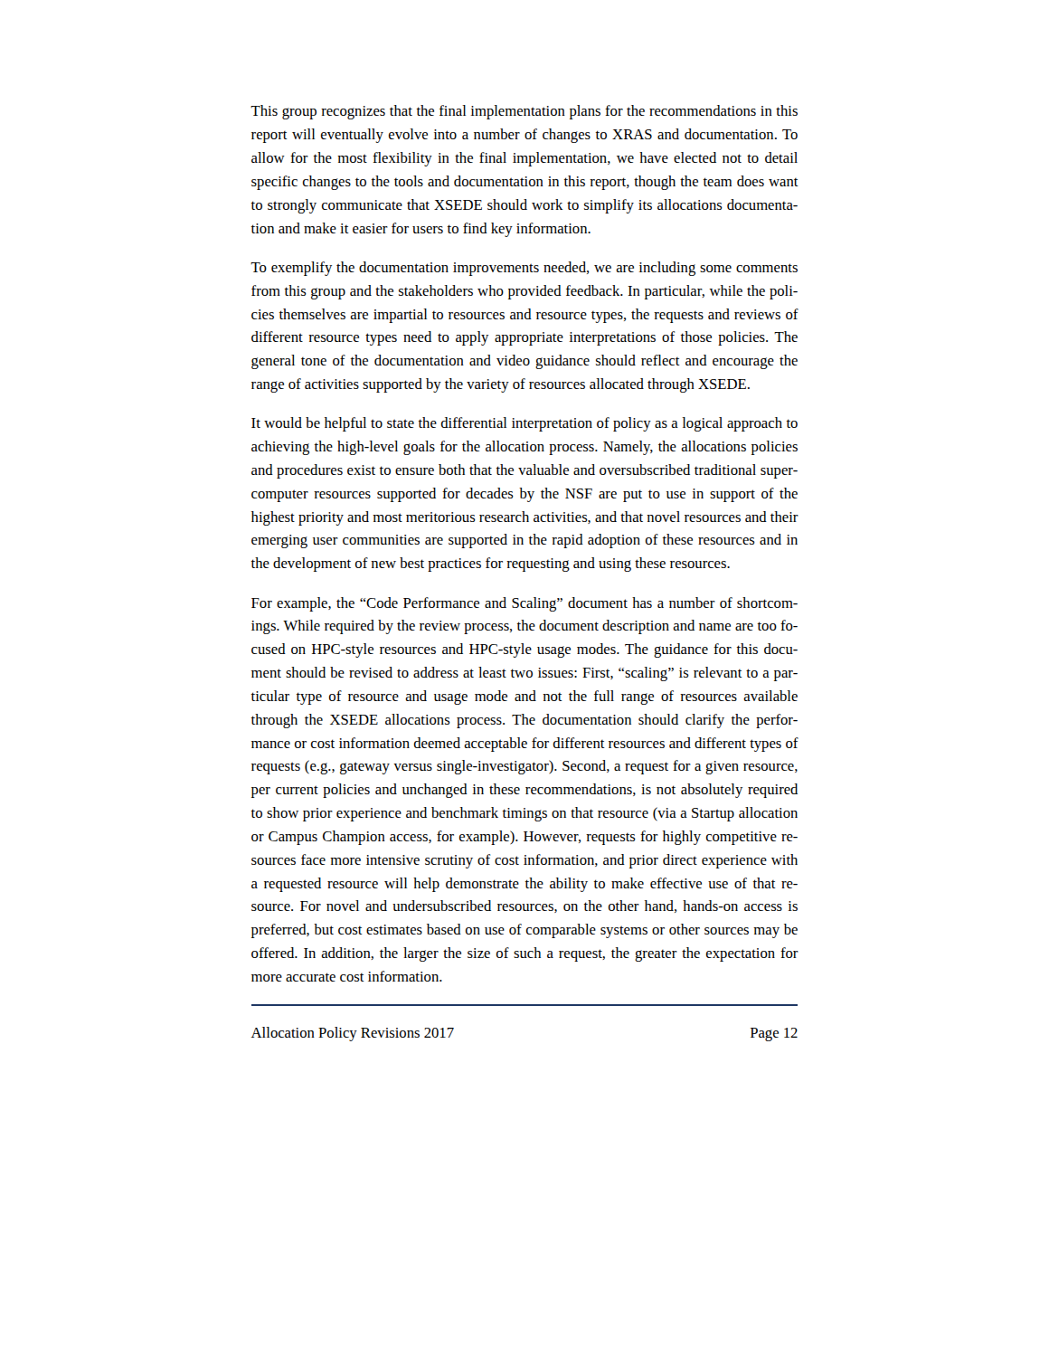This group recognizes that the final implementation plans for the recommendations in this report will eventually evolve into a number of changes to XRAS and documentation. To allow for the most flexibility in the final implementation, we have elected not to detail specific changes to the tools and documentation in this report, though the team does want to strongly communicate that XSEDE should work to simplify its allocations documentation and make it easier for users to find key information.
To exemplify the documentation improvements needed, we are including some comments from this group and the stakeholders who provided feedback. In particular, while the policies themselves are impartial to resources and resource types, the requests and reviews of different resource types need to apply appropriate interpretations of those policies. The general tone of the documentation and video guidance should reflect and encourage the range of activities supported by the variety of resources allocated through XSEDE.
It would be helpful to state the differential interpretation of policy as a logical approach to achieving the high-level goals for the allocation process. Namely, the allocations policies and procedures exist to ensure both that the valuable and oversubscribed traditional supercomputer resources supported for decades by the NSF are put to use in support of the highest priority and most meritorious research activities, and that novel resources and their emerging user communities are supported in the rapid adoption of these resources and in the development of new best practices for requesting and using these resources.
For example, the “Code Performance and Scaling” document has a number of shortcomings. While required by the review process, the document description and name are too focused on HPC-style resources and HPC-style usage modes. The guidance for this document should be revised to address at least two issues: First, “scaling” is relevant to a particular type of resource and usage mode and not the full range of resources available through the XSEDE allocations process. The documentation should clarify the performance or cost information deemed acceptable for different resources and different types of requests (e.g., gateway versus single-investigator). Second, a request for a given resource, per current policies and unchanged in these recommendations, is not absolutely required to show prior experience and benchmark timings on that resource (via a Startup allocation or Campus Champion access, for example). However, requests for highly competitive resources face more intensive scrutiny of cost information, and prior direct experience with a requested resource will help demonstrate the ability to make effective use of that resource. For novel and undersubscribed resources, on the other hand, hands-on access is preferred, but cost estimates based on use of comparable systems or other sources may be offered. In addition, the larger the size of such a request, the greater the expectation for more accurate cost information.
Allocation Policy Revisions 2017 Page 12